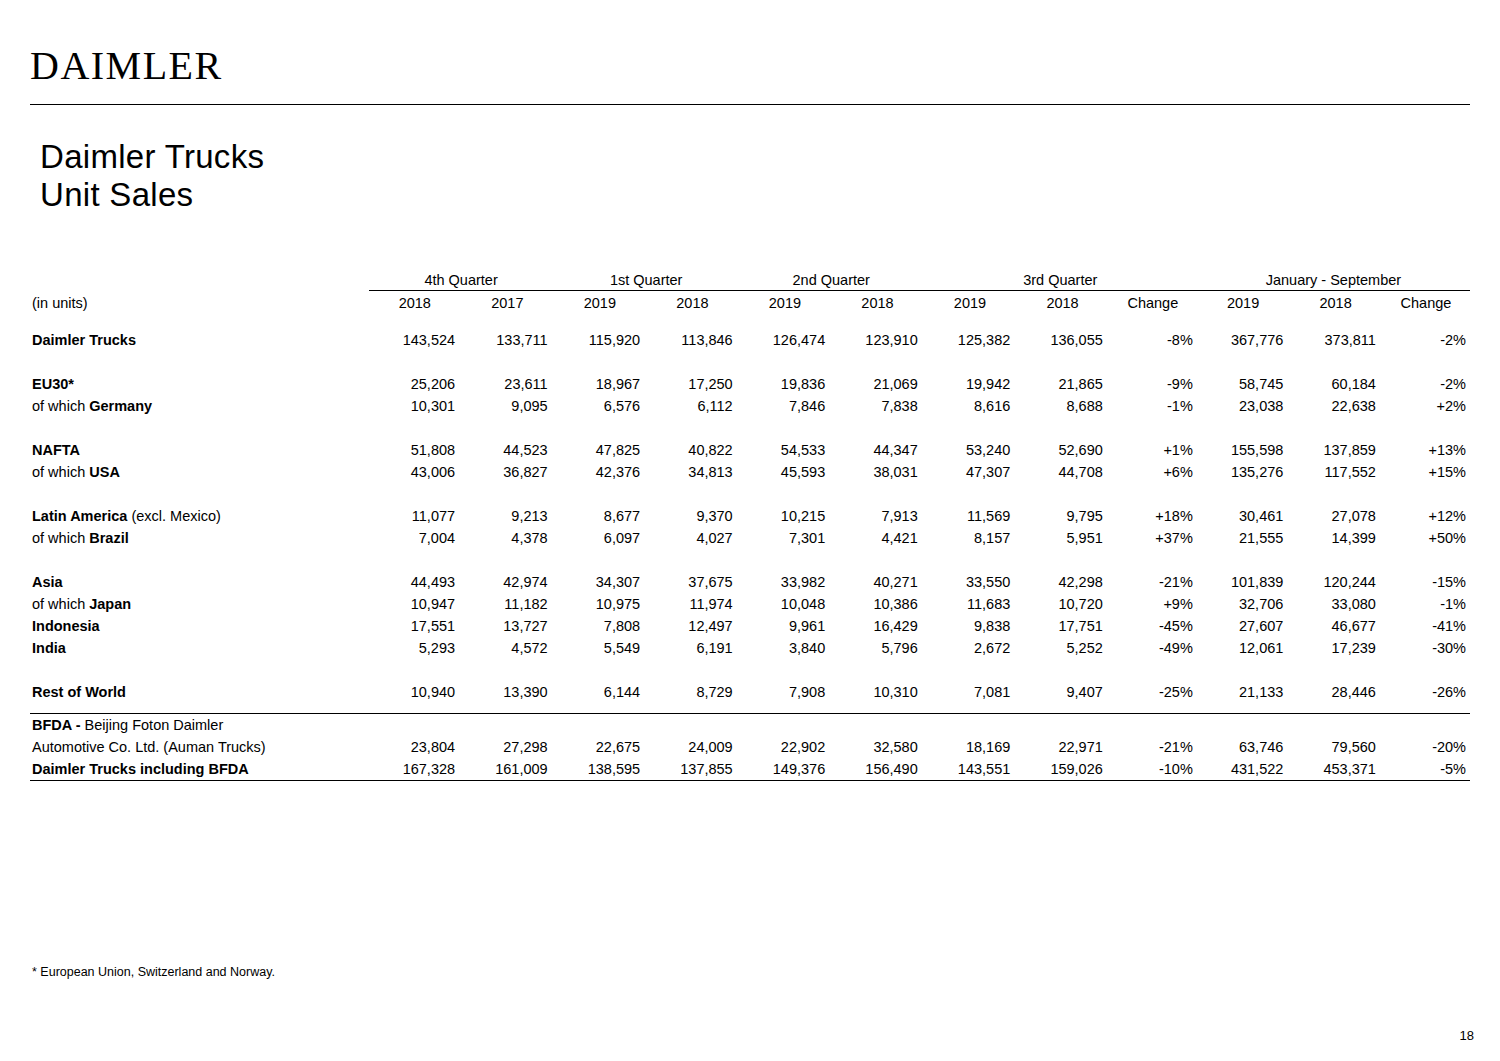DAIMLER
Daimler Trucks Unit Sales
| | 4th Quarter | 1st Quarter | 2nd Quarter | 3rd Quarter | January - September |
| --- | --- | --- | --- | --- | --- |
| (in units) | 2018 | 2017 | 2019 | 2018 | 2019 | 2018 | 2019 | 2018 | Change | 2019 | 2018 | Change |
| Daimler Trucks | 143,524 | 133,711 | 115,920 | 113,846 | 126,474 | 123,910 | 125,382 | 136,055 | -8% | 367,776 | 373,811 | -2% |
| EU30* | 25,206 | 23,611 | 18,967 | 17,250 | 19,836 | 21,069 | 19,942 | 21,865 | -9% | 58,745 | 60,184 | -2% |
| of which Germany | 10,301 | 9,095 | 6,576 | 6,112 | 7,846 | 7,838 | 8,616 | 8,688 | -1% | 23,038 | 22,638 | +2% |
| NAFTA | 51,808 | 44,523 | 47,825 | 40,822 | 54,533 | 44,347 | 53,240 | 52,690 | +1% | 155,598 | 137,859 | +13% |
| of which USA | 43,006 | 36,827 | 42,376 | 34,813 | 45,593 | 38,031 | 47,307 | 44,708 | +6% | 135,276 | 117,552 | +15% |
| Latin America (excl. Mexico) | 11,077 | 9,213 | 8,677 | 9,370 | 10,215 | 7,913 | 11,569 | 9,795 | +18% | 30,461 | 27,078 | +12% |
| of which Brazil | 7,004 | 4,378 | 6,097 | 4,027 | 7,301 | 4,421 | 8,157 | 5,951 | +37% | 21,555 | 14,399 | +50% |
| Asia | 44,493 | 42,974 | 34,307 | 37,675 | 33,982 | 40,271 | 33,550 | 42,298 | -21% | 101,839 | 120,244 | -15% |
| of which Japan | 10,947 | 11,182 | 10,975 | 11,974 | 10,048 | 10,386 | 11,683 | 10,720 | +9% | 32,706 | 33,080 | -1% |
| Indonesia | 17,551 | 13,727 | 7,808 | 12,497 | 9,961 | 16,429 | 9,838 | 17,751 | -45% | 27,607 | 46,677 | -41% |
| India | 5,293 | 4,572 | 5,549 | 6,191 | 3,840 | 5,796 | 2,672 | 5,252 | -49% | 12,061 | 17,239 | -30% |
| Rest of World | 10,940 | 13,390 | 6,144 | 8,729 | 7,908 | 10,310 | 7,081 | 9,407 | -25% | 21,133 | 28,446 | -26% |
| BFDA - Beijing Foton Daimler | | | | | | | | | | | | |
| Automotive Co. Ltd. (Auman Trucks) | 23,804 | 27,298 | 22,675 | 24,009 | 22,902 | 32,580 | 18,169 | 22,971 | -21% | 63,746 | 79,560 | -20% |
| Daimler Trucks including BFDA | 167,328 | 161,009 | 138,595 | 137,855 | 149,376 | 156,490 | 143,551 | 159,026 | -10% | 431,522 | 453,371 | -5% |
* European Union, Switzerland and Norway.
18